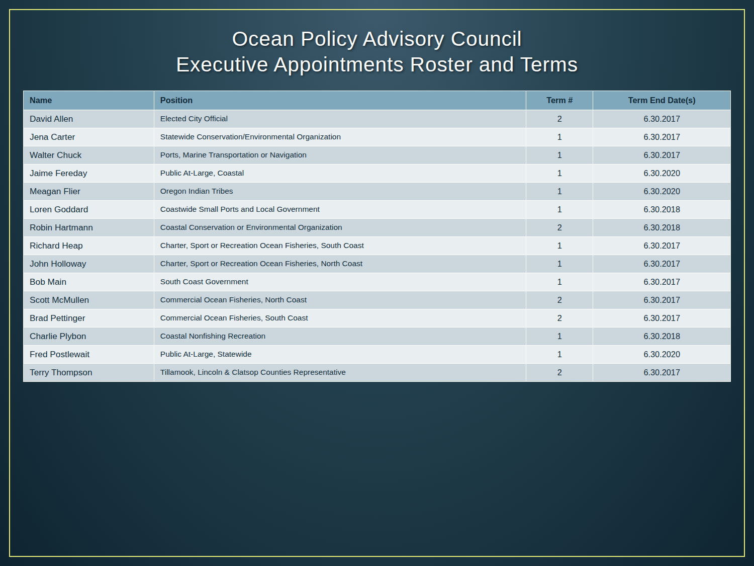Ocean Policy Advisory Council
Executive Appointments Roster and Terms
| Name | Position | Term # | Term End Date(s) |
| --- | --- | --- | --- |
| David Allen | Elected City Official | 2 | 6.30.2017 |
| Jena Carter | Statewide Conservation/Environmental Organization | 1 | 6.30.2017 |
| Walter Chuck | Ports, Marine Transportation or Navigation | 1 | 6.30.2017 |
| Jaime Fereday | Public At-Large, Coastal | 1 | 6.30.2020 |
| Meagan Flier | Oregon Indian Tribes | 1 | 6.30.2020 |
| Loren Goddard | Coastwide Small Ports and Local Government | 1 | 6.30.2018 |
| Robin Hartmann | Coastal Conservation or Environmental Organization | 2 | 6.30.2018 |
| Richard Heap | Charter, Sport or Recreation Ocean Fisheries, South Coast | 1 | 6.30.2017 |
| John Holloway | Charter, Sport or Recreation Ocean Fisheries, North Coast | 1 | 6.30.2017 |
| Bob Main | South Coast Government | 1 | 6.30.2017 |
| Scott McMullen | Commercial Ocean Fisheries, North Coast | 2 | 6.30.2017 |
| Brad Pettinger | Commercial Ocean Fisheries, South Coast | 2 | 6.30.2017 |
| Charlie Plybon | Coastal Nonfishing Recreation | 1 | 6.30.2018 |
| Fred Postlewait | Public At-Large, Statewide | 1 | 6.30.2020 |
| Terry Thompson | Tillamook, Lincoln & Clatsop Counties Representative | 2 | 6.30.2017 |